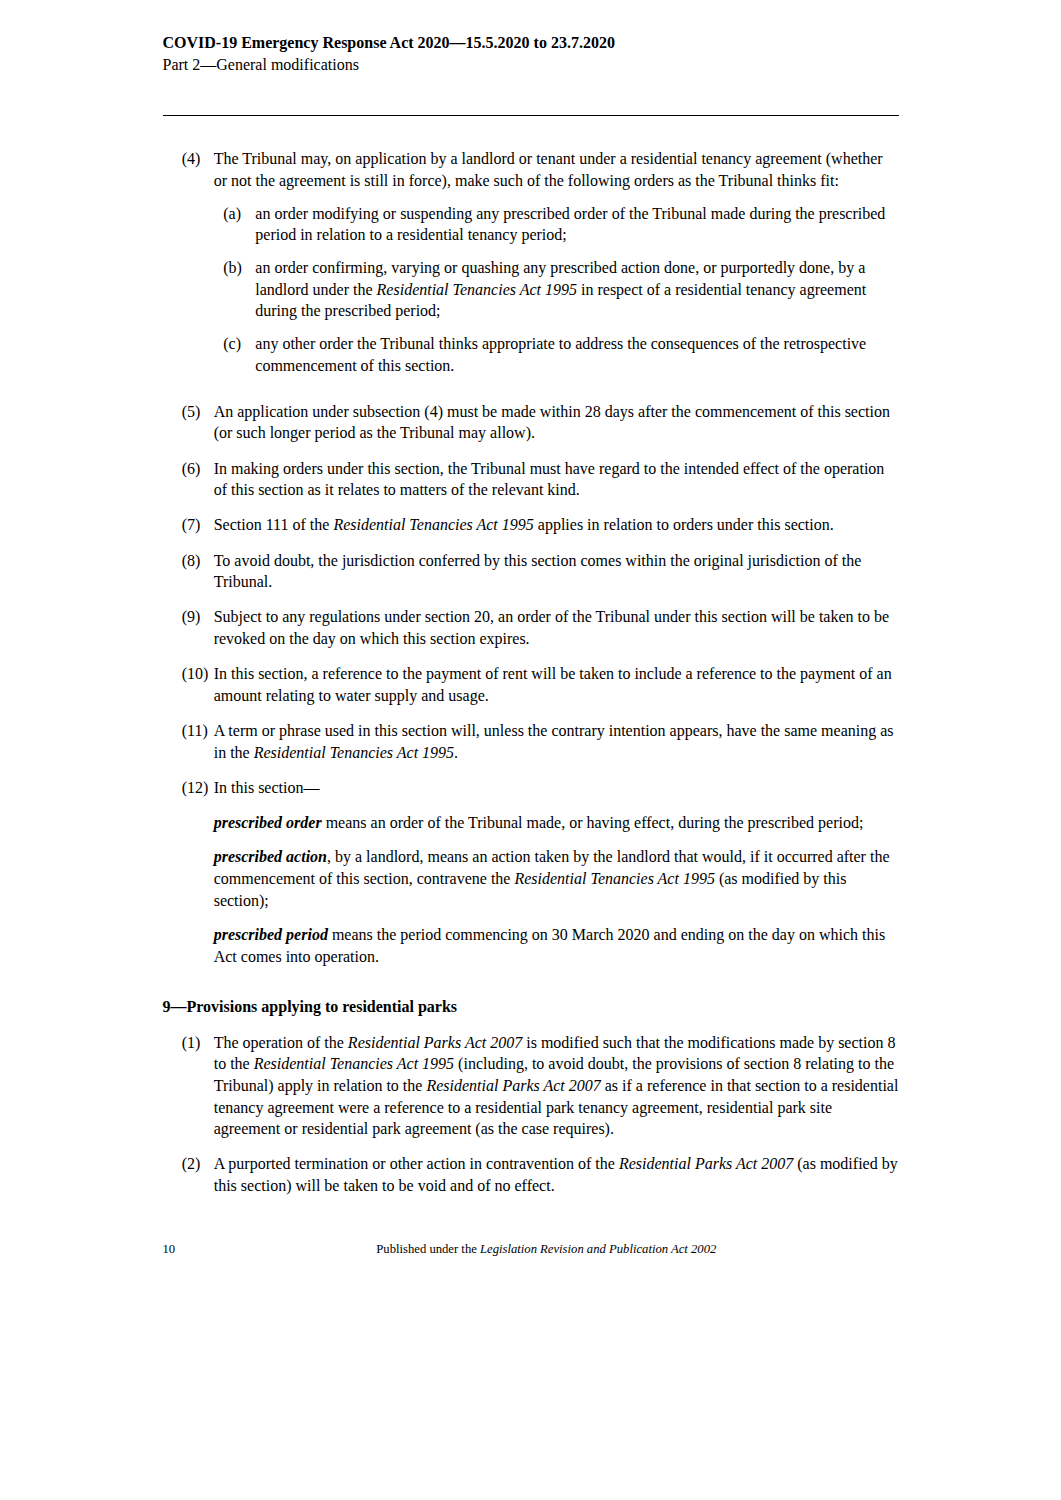COVID-19 Emergency Response Act 2020—15.5.2020 to 23.7.2020
Part 2—General modifications
(4)
The Tribunal may, on application by a landlord or tenant under a residential tenancy agreement (whether or not the agreement is still in force), make such of the following orders as the Tribunal thinks fit:
(a)
an order modifying or suspending any prescribed order of the Tribunal made during the prescribed period in relation to a residential tenancy period;
(b)
an order confirming, varying or quashing any prescribed action done, or purportedly done, by a landlord under the Residential Tenancies Act 1995 in respect of a residential tenancy agreement during the prescribed period;
(c)
any other order the Tribunal thinks appropriate to address the consequences of the retrospective commencement of this section.
(5)
An application under subsection (4) must be made within 28 days after the commencement of this section (or such longer period as the Tribunal may allow).
(6)
In making orders under this section, the Tribunal must have regard to the intended effect of the operation of this section as it relates to matters of the relevant kind.
(7)
Section 111 of the Residential Tenancies Act 1995 applies in relation to orders under this section.
(8)
To avoid doubt, the jurisdiction conferred by this section comes within the original jurisdiction of the Tribunal.
(9)
Subject to any regulations under section 20, an order of the Tribunal under this section will be taken to be revoked on the day on which this section expires.
(10)
In this section, a reference to the payment of rent will be taken to include a reference to the payment of an amount relating to water supply and usage.
(11)
A term or phrase used in this section will, unless the contrary intention appears, have the same meaning as in the Residential Tenancies Act 1995.
(12)
In this section—
prescribed order means an order of the Tribunal made, or having effect, during the prescribed period;
prescribed action, by a landlord, means an action taken by the landlord that would, if it occurred after the commencement of this section, contravene the Residential Tenancies Act 1995 (as modified by this section);
prescribed period means the period commencing on 30 March 2020 and ending on the day on which this Act comes into operation.
9—Provisions applying to residential parks
(1)
The operation of the Residential Parks Act 2007 is modified such that the modifications made by section 8 to the Residential Tenancies Act 1995 (including, to avoid doubt, the provisions of section 8 relating to the Tribunal) apply in relation to the Residential Parks Act 2007 as if a reference in that section to a residential tenancy agreement were a reference to a residential park tenancy agreement, residential park site agreement or residential park agreement (as the case requires).
(2)
A purported termination or other action in contravention of the Residential Parks Act 2007 (as modified by this section) will be taken to be void and of no effect.
10 Published under the Legislation Revision and Publication Act 2002